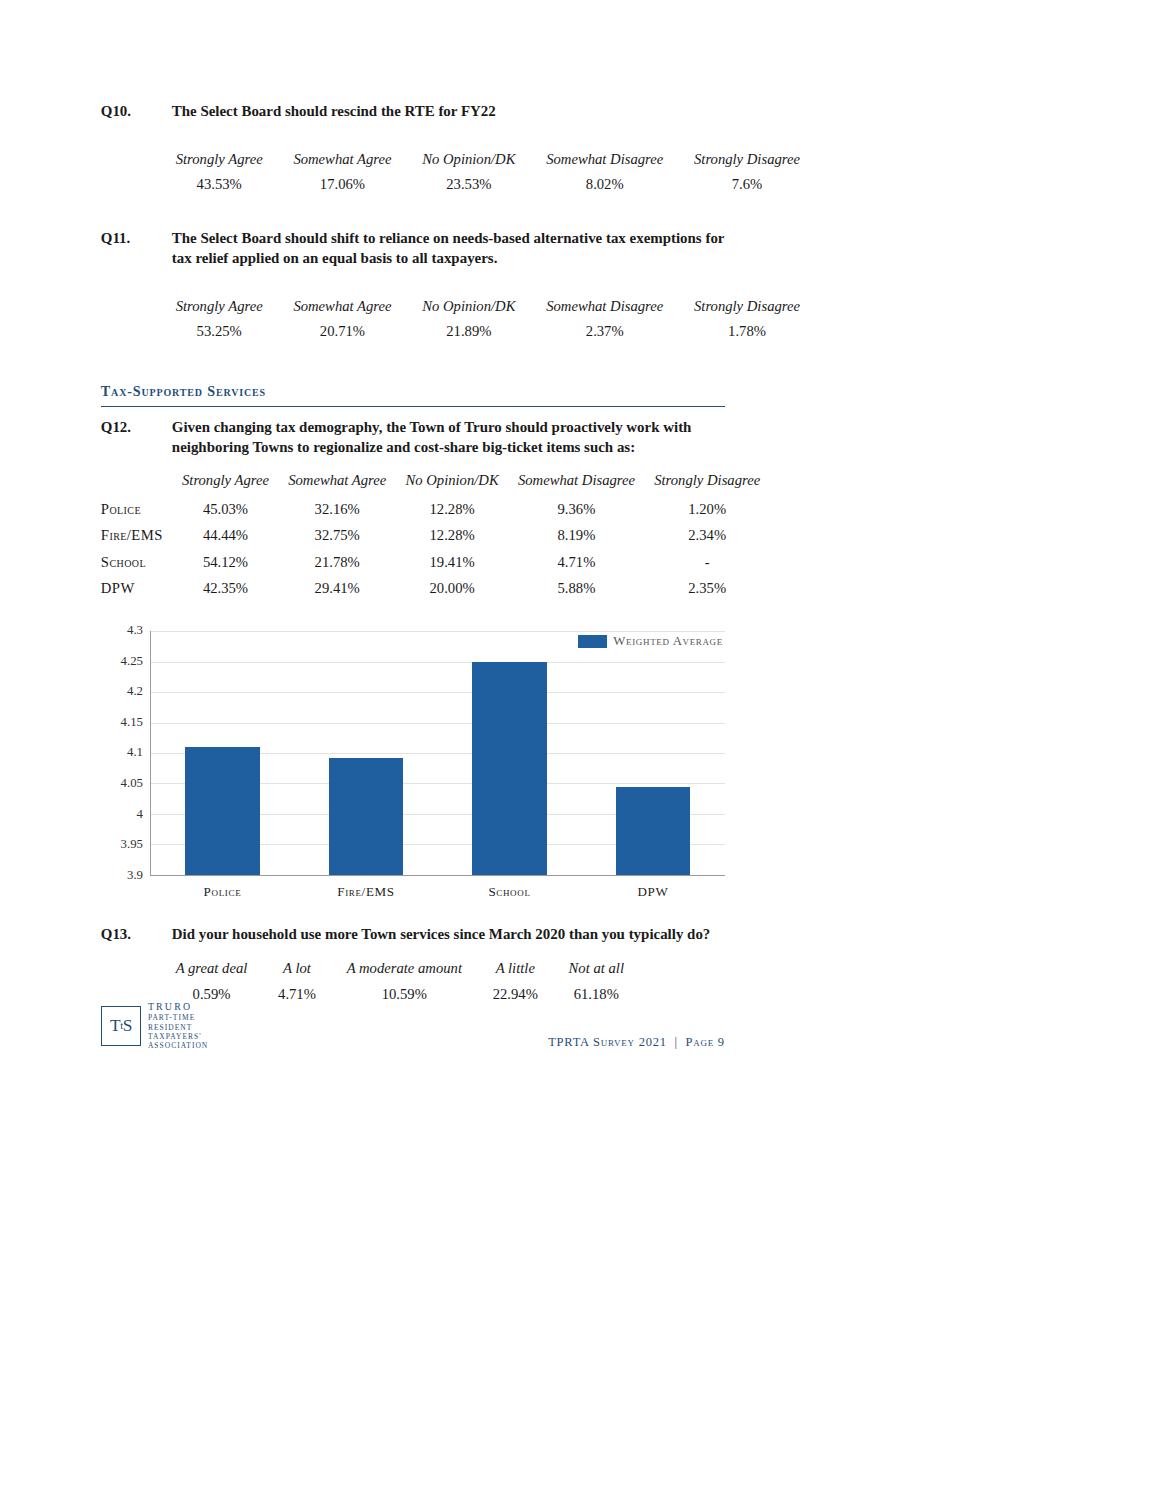Q10.
The Select Board should rescind the RTE for FY22
| Strongly Agree | Somewhat Agree | No Opinion/DK | Somewhat Disagree | Strongly Disagree |
| --- | --- | --- | --- | --- |
| 43.53% | 17.06% | 23.53% | 8.02% | 7.6% |
Q11.
The Select Board should shift to reliance on needs-based alternative tax exemptions for tax relief applied on an equal basis to all taxpayers.
| Strongly Agree | Somewhat Agree | No Opinion/DK | Somewhat Disagree | Strongly Disagree |
| --- | --- | --- | --- | --- |
| 53.25% | 20.71% | 21.89% | 2.37% | 1.78% |
Tax-Supported Services
Q12.
Given changing tax demography, the Town of Truro should proactively work with neighboring Towns to regionalize and cost-share big-ticket items such as:
| | Strongly Agree | Somewhat Agree | No Opinion/DK | Somewhat Disagree | Strongly Disagree |
| --- | --- | --- | --- | --- | --- |
| Police | 45.03% | 32.16% | 12.28% | 9.36% | 1.20% |
| Fire/EMS | 44.44% | 32.75% | 12.28% | 8.19% | 2.34% |
| School | 54.12% | 21.78% | 19.41% | 4.71% | - |
| DPW | 42.35% | 29.41% | 20.00% | 5.88% | 2.35% |
Weighted Average
4.3 4.25 4.2 4.15 4.1 4.05 4 3.95 3.9
Police Fire/EMS School DPW
Q13.
Did your household use more Town services since March 2020 than you typically do?
| A great deal | A lot | A moderate amount | A little | Not at all |
| --- | --- | --- | --- | --- |
| 0.59% | 4.71% | 10.59% | 22.94% | 61.18% |
Tt S
Truro Part-Time
Resident
Taxpayers'
Association
TPRTA Survey 2021 | Page 9